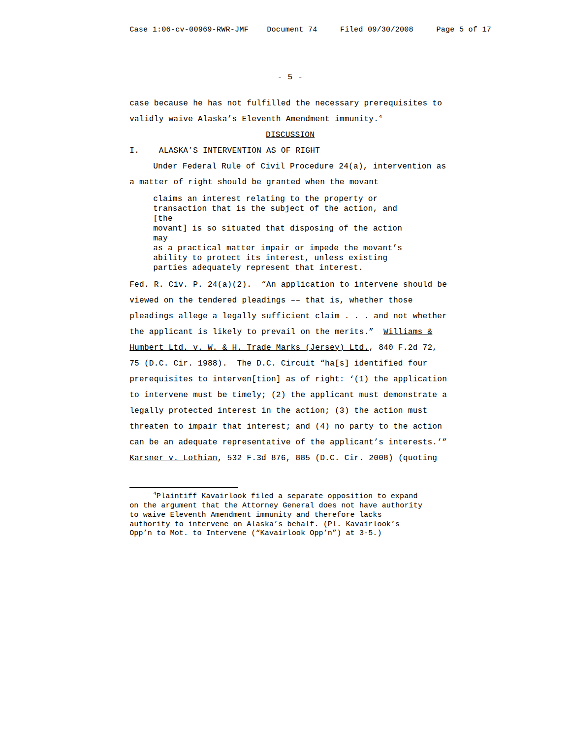Case 1:06-cv-00969-RWR-JMF Document 74 Filed 09/30/2008 Page 5 of 17
- 5 -
case because he has not fulfilled the necessary prerequisites to
validly waive Alaska’s Eleventh Amendment immunity.4
DISCUSSION
I. ALASKA’S INTERVENTION AS OF RIGHT
Under Federal Rule of Civil Procedure 24(a), intervention as
a matter of right should be granted when the movant
claims an interest relating to the property or
transaction that is the subject of the action, and [the
movant] is so situated that disposing of the action may
as a practical matter impair or impede the movant’s
ability to protect its interest, unless existing
parties adequately represent that interest.
Fed. R. Civ. P. 24(a)(2). “An application to intervene should be
viewed on the tendered pleadings –– that is, whether those
pleadings allege a legally sufficient claim . . . and not whether
the applicant is likely to prevail on the merits.” Williams &
Humbert Ltd. v. W. & H. Trade Marks (Jersey) Ltd., 840 F.2d 72,
75 (D.C. Cir. 1988). The D.C. Circuit “ha[s] identified four
prerequisites to interven[tion] as of right: ‘(1) the application
to intervene must be timely; (2) the applicant must demonstrate a
legally protected interest in the action; (3) the action must
threaten to impair that interest; and (4) no party to the action
can be an adequate representative of the applicant’s interests.’”
Karsner v. Lothian, 532 F.3d 876, 885 (D.C. Cir. 2008) (quoting
4Plaintiff Kavairlook filed a separate opposition to expand
on the argument that the Attorney General does not have authority
to waive Eleventh Amendment immunity and therefore lacks
authority to intervene on Alaska’s behalf. (Pl. Kavairlook’s
Opp’n to Mot. to Intervene (“Kavairlook Opp’n”) at 3-5.)